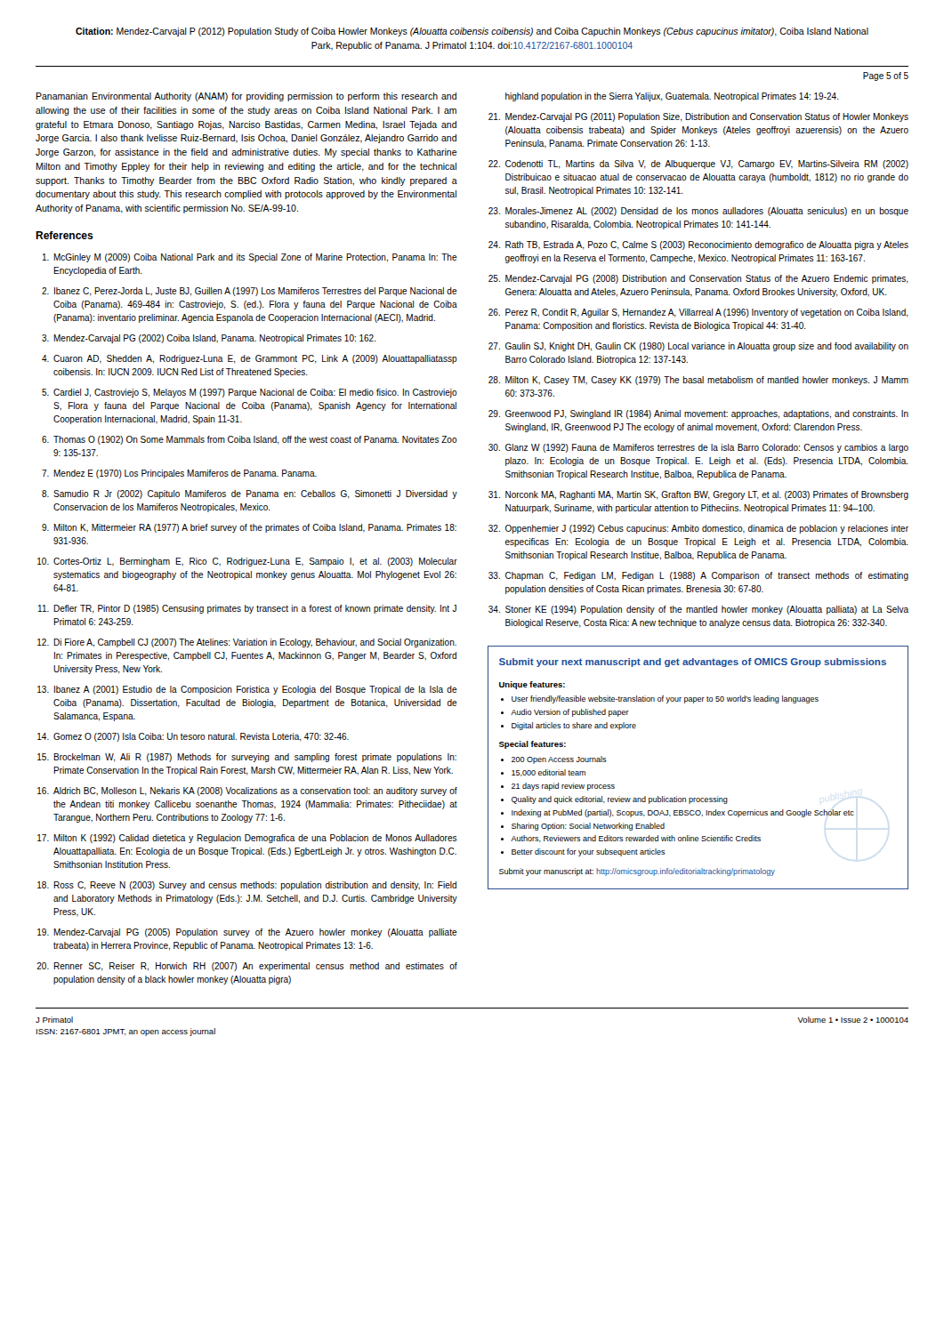Citation: Mendez-Carvajal P (2012) Population Study of Coiba Howler Monkeys (Alouatta coibensis coibensis) and Coiba Capuchin Monkeys (Cebus capucinus imitator), Coiba Island National Park, Republic of Panama. J Primatol 1:104. doi:10.4172/2167-6801.1000104
Page 5 of 5
Panamanian Environmental Authority (ANAM) for providing permission to perform this research and allowing the use of their facilities in some of the study areas on Coiba Island National Park. I am grateful to Etmara Donoso, Santiago Rojas, Narciso Bastidas, Carmen Medina, Israel Tejada and Jorge Garcia. I also thank Ivelisse Ruiz-Bernard, Isis Ochoa, Daniel González, Alejandro Garrido and Jorge Garzon, for assistance in the field and administrative duties. My special thanks to Katharine Milton and Timothy Eppley for their help in reviewing and editing the article, and for the technical support. Thanks to Timothy Bearder from the BBC Oxford Radio Station, who kindly prepared a documentary about this study. This research complied with protocols approved by the Environmental Authority of Panama, with scientific permission No. SE/A-99-10.
References
McGinley M (2009) Coiba National Park and its Special Zone of Marine Protection, Panama In: The Encyclopedia of Earth.
Ibanez C, Perez-Jorda L, Juste BJ, Guillen A (1997) Los Mamiferos Terrestres del Parque Nacional de Coiba (Panama). 469-484 in: Castroviejo, S. (ed.). Flora y fauna del Parque Nacional de Coiba (Panama): inventario preliminar. Agencia Espanola de Cooperacion Internacional (AECI), Madrid.
Mendez-Carvajal PG (2002) Coiba Island, Panama. Neotropical Primates 10: 162.
Cuaron AD, Shedden A, Rodriguez-Luna E, de Grammont PC, Link A (2009) Alouattapalliatassp coibensis. In: IUCN 2009. IUCN Red List of Threatened Species.
Cardiel J, Castroviejo S, Melayos M (1997) Parque Nacional de Coiba: El medio fisico. In Castroviejo S, Flora y fauna del Parque Nacional de Coiba (Panama), Spanish Agency for International Cooperation Internacional, Madrid, Spain 11-31.
Thomas O (1902) On Some Mammals from Coiba Island, off the west coast of Panama. Novitates Zoo 9: 135-137.
Mendez E (1970) Los Principales Mamiferos de Panama. Panama.
Samudio R Jr (2002) Capitulo Mamiferos de Panama en: Ceballos G, Simonetti J Diversidad y Conservacion de los Mamiferos Neotropicales, Mexico.
Milton K, Mittermeier RA (1977) A brief survey of the primates of Coiba Island, Panama. Primates 18: 931-936.
Cortes-Ortiz L, Bermingham E, Rico C, Rodriguez-Luna E, Sampaio I, et al. (2003) Molecular systematics and biogeography of the Neotropical monkey genus Alouatta. Mol Phylogenet Evol 26: 64-81.
Defler TR, Pintor D (1985) Censusing primates by transect in a forest of known primate density. Int J Primatol 6: 243-259.
Di Fiore A, Campbell CJ (2007) The Atelines: Variation in Ecology, Behaviour, and Social Organization. In: Primates in Perespective, Campbell CJ, Fuentes A, Mackinnon G, Panger M, Bearder S, Oxford University Press, New York.
Ibanez A (2001) Estudio de la Composicion Foristica y Ecologia del Bosque Tropical de la Isla de Coiba (Panama). Dissertation, Facultad de Biologia, Department de Botanica, Universidad de Salamanca, Espana.
Gomez O (2007) Isla Coiba: Un tesoro natural. Revista Loteria, 470: 32-46.
Brockelman W, Ali R (1987) Methods for surveying and sampling forest primate populations In: Primate Conservation In the Tropical Rain Forest, Marsh CW, Mittermeier RA, Alan R. Liss, New York.
Aldrich BC, Molleson L, Nekaris KA (2008) Vocalizations as a conservation tool: an auditory survey of the Andean titi monkey Callicebu soenanthe Thomas, 1924 (Mammalia: Primates: Pitheciidae) at Tarangue, Northern Peru. Contributions to Zoology 77: 1-6.
Milton K (1992) Calidad dietetica y Regulacion Demografica de una Poblacion de Monos Aulladores Alouattapalliata. En: Ecologia de un Bosque Tropical. (Eds.) EgbertLeigh Jr. y otros. Washington D.C. Smithsonian Institution Press.
Ross C, Reeve N (2003) Survey and census methods: population distribution and density, In: Field and Laboratory Methods in Primatology (Eds.): J.M. Setchell, and D.J. Curtis. Cambridge University Press, UK.
Mendez-Carvajal PG (2005) Population survey of the Azuero howler monkey (Alouatta palliate trabeata) in Herrera Province, Republic of Panama. Neotropical Primates 13: 1-6.
Renner SC, Reiser R, Horwich RH (2007) An experimental census method and estimates of population density of a black howler monkey (Alouatta pigra)
highland population in the Sierra Yalijux, Guatemala. Neotropical Primates 14: 19-24.
Mendez-Carvajal PG (2011) Population Size, Distribution and Conservation Status of Howler Monkeys (Alouatta coibensis trabeata) and Spider Monkeys (Ateles geoffroyi azuerensis) on the Azuero Peninsula, Panama. Primate Conservation 26: 1-13.
Codenotti TL, Martins da Silva V, de Albuquerque VJ, Camargo EV, Martins-Silveira RM (2002) Distribuicao e situacao atual de conservacao de Alouatta caraya (humboldt, 1812) no rio grande do sul, Brasil. Neotropical Primates 10: 132-141.
Morales-Jimenez AL (2002) Densidad de los monos aulladores (Alouatta seniculus) en un bosque subandino, Risaralda, Colombia. Neotropical Primates 10: 141-144.
Rath TB, Estrada A, Pozo C, Calme S (2003) Reconocimiento demografico de Alouatta pigra y Ateles geoffroyi en la Reserva el Tormento, Campeche, Mexico. Neotropical Primates 11: 163-167.
Mendez-Carvajal PG (2008) Distribution and Conservation Status of the Azuero Endemic primates, Genera: Alouatta and Ateles, Azuero Peninsula, Panama. Oxford Brookes University, Oxford, UK.
Perez R, Condit R, Aguilar S, Hernandez A, Villarreal A (1996) Inventory of vegetation on Coiba Island, Panama: Composition and floristics. Revista de Biologica Tropical 44: 31-40.
Gaulin SJ, Knight DH, Gaulin CK (1980) Local variance in Alouatta group size and food availability on Barro Colorado Island. Biotropica 12: 137-143.
Milton K, Casey TM, Casey KK (1979) The basal metabolism of mantled howler monkeys. J Mamm 60: 373-376.
Greenwood PJ, Swingland IR (1984) Animal movement: approaches, adaptations, and constraints. In Swingland, IR, Greenwood PJ The ecology of animal movement, Oxford: Clarendon Press.
Glanz W (1992) Fauna de Mamiferos terrestres de la isla Barro Colorado: Censos y cambios a largo plazo. In: Ecologia de un Bosque Tropical. E. Leigh et al. (Eds). Presencia LTDA, Colombia. Smithsonian Tropical Research Institue, Balboa, Republica de Panama.
Norconk MA, Raghanti MA, Martin SK, Grafton BW, Gregory LT, et al. (2003) Primates of Brownsberg Natuurpark, Suriname, with particular attention to Pitheciins. Neotropical Primates 11: 94–100.
Oppenhemier J (1992) Cebus capucinus: Ambito domestico, dinamica de poblacion y relaciones inter especificas En: Ecologia de un Bosque Tropical E Leigh et al. Presencia LTDA, Colombia. Smithsonian Tropical Research Institue, Balboa, Republica de Panama.
Chapman C, Fedigan LM, Fedigan L (1988) A Comparison of transect methods of estimating population densities of Costa Rican primates. Brenesia 30: 67-80.
Stoner KE (1994) Population density of the mantled howler monkey (Alouatta palliata) at La Selva Biological Reserve, Costa Rica: A new technique to analyze census data. Biotropica 26: 332-340.
publishing
Submit your next manuscript and get advantages of OMICS Group submissions
Unique features:
User friendly/feasible website-translation of your paper to 50 world's leading languages
Audio Version of published paper
Digital articles to share and explore
Special features:
200 Open Access Journals
15,000 editorial team
21 days rapid review process
Quality and quick editorial, review and publication processing
Indexing at PubMed (partial), Scopus, DOAJ, EBSCO, Index Copernicus and Google Scholar etc
Sharing Option: Social Networking Enabled
Authors, Reviewers and Editors rewarded with online Scientific Credits
Better discount for your subsequent articles
Submit your manuscript at: http://omicsgroup.info/editorialtracking/primatology
J Primatol
ISSN: 2167-6801 JPMT, an open access journal
Volume 1 • Issue 2 • 1000104